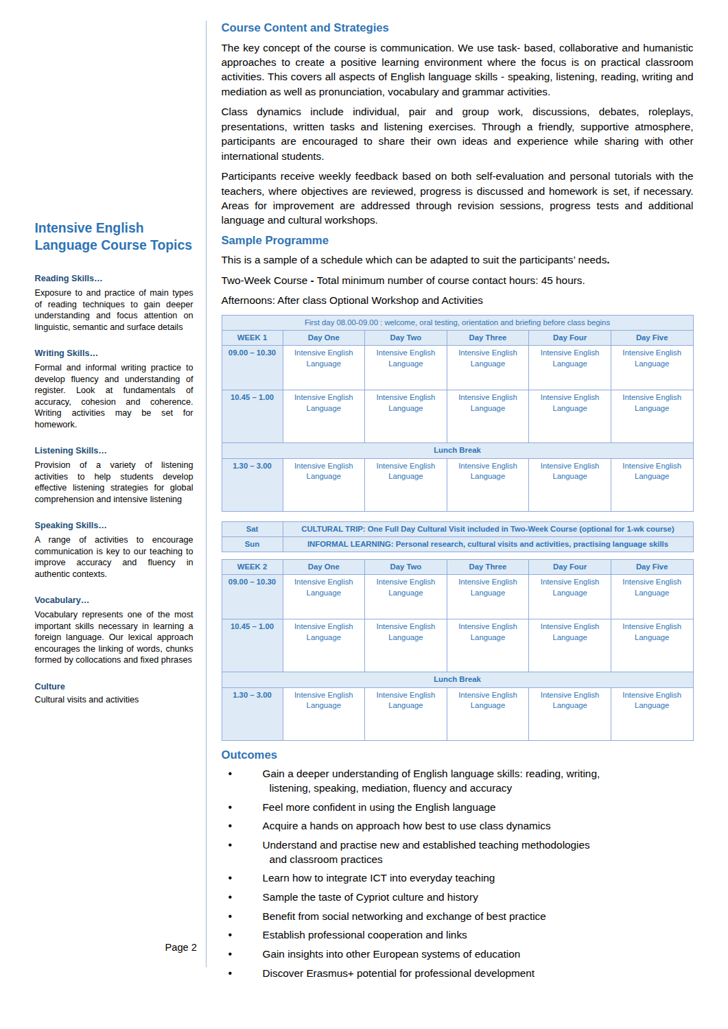Intensive English
Language Course Topics
Reading Skills…
Exposure to and practice of main types of reading techniques to gain deeper understanding and focus attention on linguistic, semantic and surface details
Writing Skills…
Formal and informal writing practice to develop fluency and understanding of register. Look at fundamentals of accuracy, cohesion and coherence. Writing activities may be set for homework.
Listening Skills…
Provision of a variety of listening activities to help students develop effective listening strategies for global comprehension and intensive listening
Speaking Skills…
A range of activities to encourage communication is key to our teaching to improve accuracy and fluency in authentic contexts.
Vocabulary…
Vocabulary represents one of the most important skills necessary in learning a foreign language. Our lexical approach encourages the linking of words, chunks formed by collocations and fixed phrases
Culture
Cultural visits and activities
Page 2
Course Content and Strategies
The key concept of the course is communication. We use task- based, collaborative and humanistic approaches to create a positive learning environment where the focus is on practical classroom activities. This covers all aspects of English language skills - speaking, listening, reading, writing and mediation as well as pronunciation, vocabulary and grammar activities.
Class dynamics include individual, pair and group work, discussions, debates, roleplays, presentations, written tasks and listening exercises. Through a friendly, supportive atmosphere, participants are encouraged to share their own ideas and experience while sharing with other international students.
Participants receive weekly feedback based on both self-evaluation and personal tutorials with the teachers, where objectives are reviewed, progress is discussed and homework is set, if necessary. Areas for improvement are addressed through revision sessions, progress tests and additional language and cultural workshops.
Sample Programme
This is a sample of a schedule which can be adapted to suit the participants’ needs.
Two-Week Course - Total minimum number of course contact hours: 45 hours.
Afternoons: After class Optional Workshop and Activities
| First day 08.00-09.00 : welcome, oral testing, orientation and briefing before class begins |
| WEEK 1 | Day One | Day Two | Day Three | Day Four | Day Five |
| 09.00 – 10.30 | Intensive English Language | Intensive English Language | Intensive English Language | Intensive English Language | Intensive English Language |
| 10.45 – 1.00 | Intensive English Language | Intensive English Language | Intensive English Language | Intensive English Language | Intensive English Language |
| Lunch Break |
| 1.30 – 3.00 | Intensive English Language | Intensive English Language | Intensive English Language | Intensive English Language | Intensive English Language |
| Sat | CULTURAL TRIP: One Full Day Cultural Visit included in Two-Week Course (optional for 1-wk course) |
| Sun | INFORMAL LEARNING: Personal research, cultural visits and activities, practising language skills |
| WEEK 2 | Day One | Day Two | Day Three | Day Four | Day Five |
| 09.00 – 10.30 | Intensive English Language | Intensive English Language | Intensive English Language | Intensive English Language | Intensive English Language |
| 10.45 – 1.00 | Intensive English Language | Intensive English Language | Intensive English Language | Intensive English Language | Intensive English Language |
| Lunch Break |
| 1.30 – 3.00 | Intensive English Language | Intensive English Language | Intensive English Language | Intensive English Language | Intensive English Language |
Outcomes
Gain a deeper understanding of English language skills: reading, writing,listening, speaking, mediation, fluency and accuracy
Feel more confident in using the English language
Acquire a hands on approach how best to use class dynamics
Understand and practise new and established teaching methodologiesand classroom practices
Learn how to integrate ICT into everyday teaching
Sample the taste of Cypriot culture and history
Benefit from social networking and exchange of best practice
Establish professional cooperation and links
Gain insights into other European systems of education
Discover Erasmus+ potential for professional development